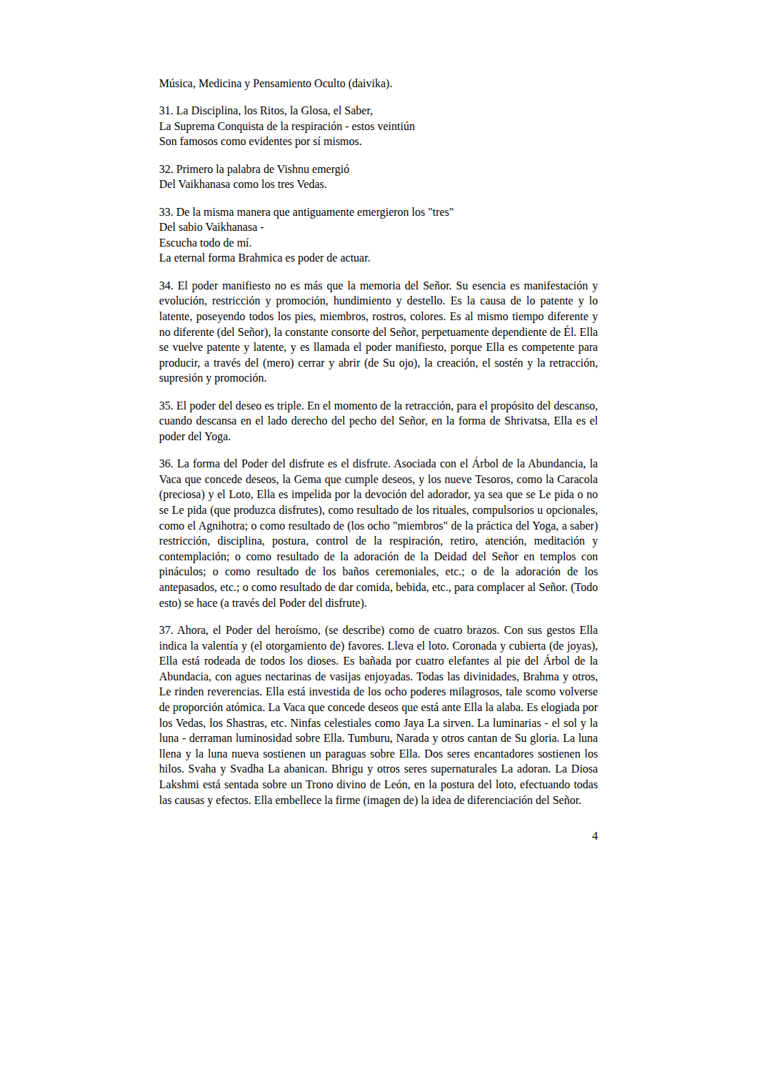Música, Medicina y Pensamiento Oculto (daivika).
31. La Disciplina, los Ritos, la Glosa, el Saber, La Suprema Conquista de la respiración - estos veintiún Son famosos como evidentes por sí mismos.
32. Primero la palabra de Vishnu emergió Del Vaikhanasa como los tres Vedas.
33. De la misma manera que antiguamente emergieron los "tres" Del sabio Vaikhanasa - Escucha todo de mí. La eternal forma Brahmica es poder de actuar.
34. El poder manifiesto no es más que la memoria del Señor. Su esencia es manifestación y evolución, restricción y promoción, hundimiento y destello. Es la causa de lo patente y lo latente, poseyendo todos los pies, miembros, rostros, colores. Es al mismo tiempo diferente y no diferente (del Señor), la constante consorte del Señor, perpetuamente dependiente de Él. Ella se vuelve patente y latente, y es llamada el poder manifiesto, porque Ella es competente para producir, a través del (mero) cerrar y abrir (de Su ojo), la creación, el sostén y la retracción, supresión y promoción.
35. El poder del deseo es triple. En el momento de la retracción, para el propósito del descanso, cuando descansa en el lado derecho del pecho del Señor, en la forma de Shrivatsa, Ella es el poder del Yoga.
36. La forma del Poder del disfrute es el disfrute. Asociada con el Árbol de la Abundancia, la Vaca que concede deseos, la Gema que cumple deseos, y los nueve Tesoros, como la Caracola (preciosa) y el Loto, Ella es impelida por la devoción del adorador, ya sea que se Le pida o no se Le pida (que produzca disfrutes), como resultado de los rituales, compulsorios u opcionales, como el Agnihotra; o como resultado de (los ocho "miembros" de la práctica del Yoga, a saber) restricción, disciplina, postura, control de la respiración, retiro, atención, meditación y contemplación; o como resultado de la adoración de la Deidad del Señor en templos con pináculos; o como resultado de los baños ceremoniales, etc.; o de la adoración de los antepasados, etc.; o como resultado de dar comida, bebida, etc., para complacer al Señor. (Todo esto) se hace (a través del Poder del disfrute).
37. Ahora, el Poder del heroísmo, (se describe) como de cuatro brazos. Con sus gestos Ella indica la valentía y (el otorgamiento de) favores. Lleva el loto. Coronada y cubierta (de joyas), Ella está rodeada de todos los dioses. Es bañada por cuatro elefantes al pie del Árbol de la Abundacia, con agues nectarinas de vasijas enjoyadas. Todas las divinidades, Brahma y otros, Le rinden reverencias. Ella está investida de los ocho poderes milagrosos, tale scomo volverse de proporción atómica. La Vaca que concede deseos que está ante Ella la alaba. Es elogiada por los Vedas, los Shastras, etc. Ninfas celestiales como Jaya La sirven. La luminarias - el sol y la luna - derraman luminosidad sobre Ella. Tumburu, Narada y otros cantan de Su gloria. La luna llena y la luna nueva sostienen un paraguas sobre Ella. Dos seres encantadores sostienen los hilos. Svaha y Svadha La abanican. Bhrigu y otros seres supernaturales La adoran. La Diosa Lakshmi está sentada sobre un Trono divino de León, en la postura del loto, efectuando todas las causas y efectos. Ella embellece la firme (imagen de) la idea de diferenciación del Señor.
4